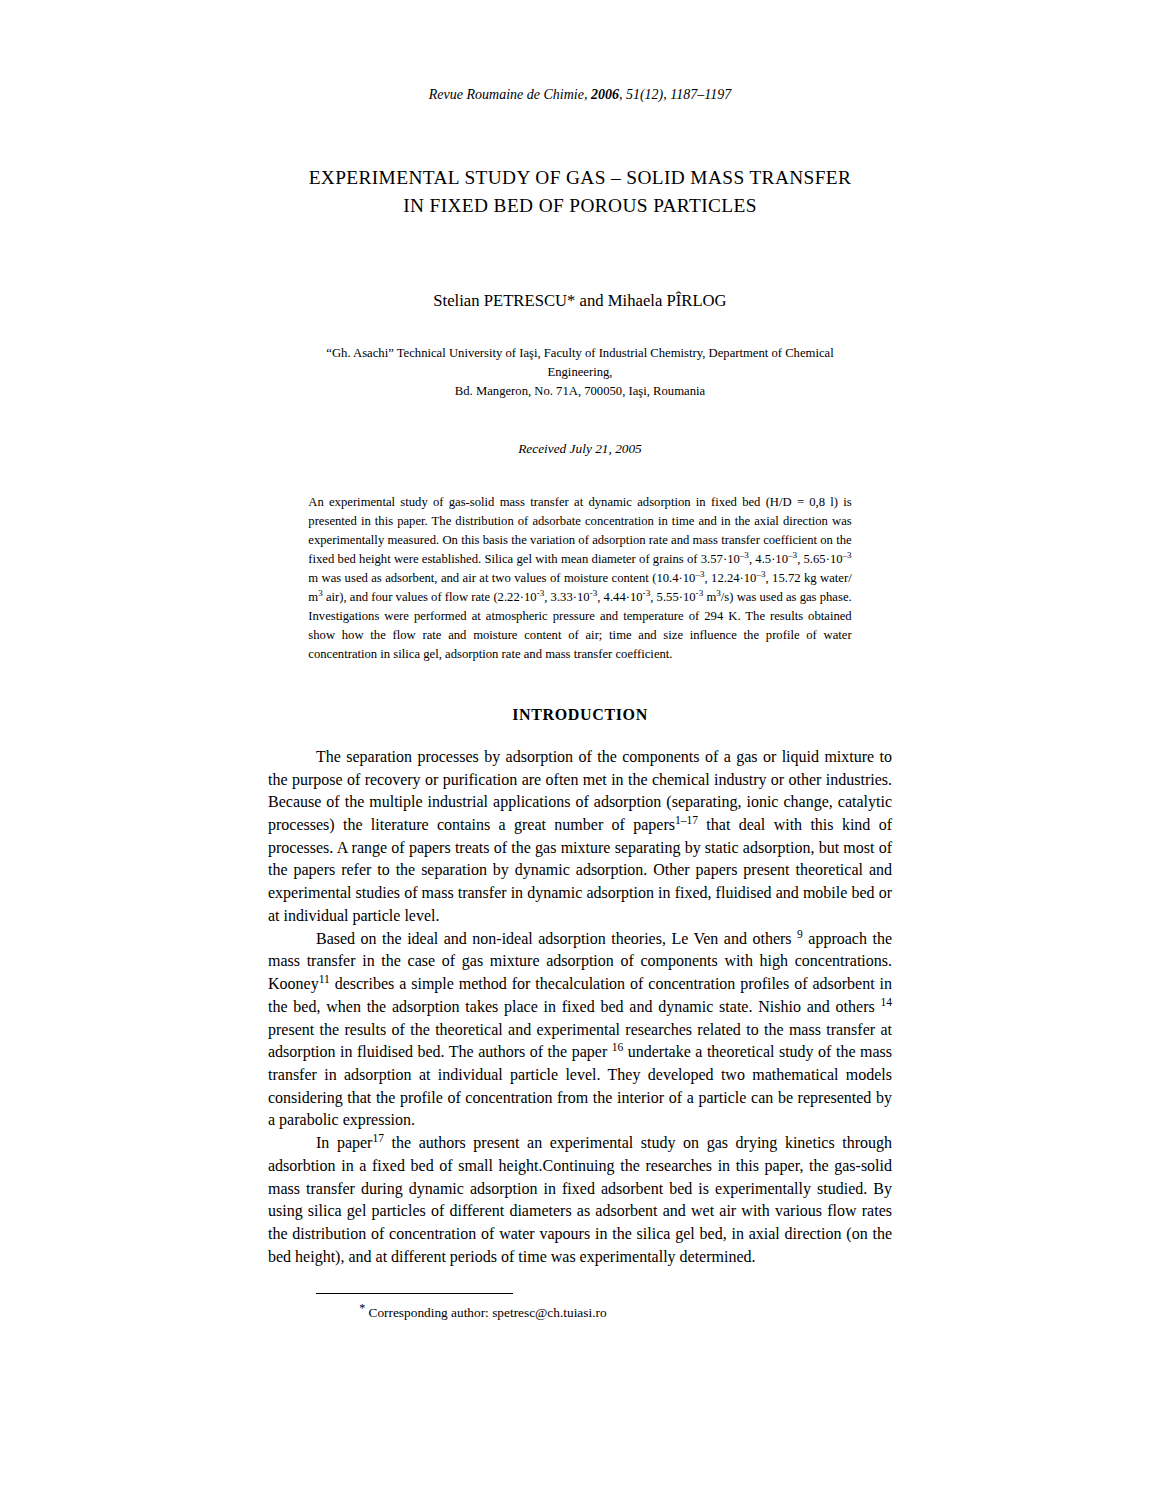Revue Roumaine de Chimie, 2006, 51(12), 1187–1197
EXPERIMENTAL STUDY OF GAS – SOLID MASS TRANSFER
IN FIXED BED OF POROUS PARTICLES
Stelian PETRESCU* and Mihaela PÎRLOG
“Gh. Asachi” Technical University of Iaşi, Faculty of Industrial Chemistry, Department of Chemical Engineering,
Bd. Mangeron, No. 71A, 700050, Iaşi, Roumania
Received July 21, 2005
An experimental study of gas-solid mass transfer at dynamic adsorption in fixed bed (H/D = 0,8 l) is presented in this paper. The distribution of adsorbate concentration in time and in the axial direction was experimentally measured. On this basis the variation of adsorption rate and mass transfer coefficient on the fixed bed height were established. Silica gel with mean diameter of grains of 3.57·10–3, 4.5·10–3, 5.65·10–3 m was used as adsorbent, and air at two values of moisture content (10.4·10–3, 12.24·10–3, 15.72 kg water/ m3 air), and four values of flow rate (2.22·10-3, 3.33·10-3, 4.44·10-3, 5.55·10-3 m3/s) was used as gas phase. Investigations were performed at atmospheric pressure and temperature of 294 K. The results obtained show how the flow rate and moisture content of air; time and size influence the profile of water concentration in silica gel, adsorption rate and mass transfer coefficient.
INTRODUCTION
The separation processes by adsorption of the components of a gas or liquid mixture to the purpose of recovery or purification are often met in the chemical industry or other industries. Because of the multiple industrial applications of adsorption (separating, ionic change, catalytic processes) the literature contains a great number of papers1–17 that deal with this kind of processes. A range of papers treats of the gas mixture separating by static adsorption, but most of the papers refer to the separation by dynamic adsorption. Other papers present theoretical and experimental studies of mass transfer in dynamic adsorption in fixed, fluidised and mobile bed or at individual particle level.
Based on the ideal and non-ideal adsorption theories, Le Ven and others 9 approach the mass transfer in the case of gas mixture adsorption of components with high concentrations. Kooney11 describes a simple method for thecalculation of concentration profiles of adsorbent in the bed, when the adsorption takes place in fixed bed and dynamic state. Nishio and others 14 present the results of the theoretical and experimental researches related to the mass transfer at adsorption in fluidised bed. The authors of the paper 16 undertake a theoretical study of the mass transfer in adsorption at individual particle level. They developed two mathematical models considering that the profile of concentration from the interior of a particle can be represented by a parabolic expression.
In paper17 the authors present an experimental study on gas drying kinetics through adsorbtion in a fixed bed of small height.Continuing the researches in this paper, the gas-solid mass transfer during dynamic adsorption in fixed adsorbent bed is experimentally studied. By using silica gel particles of different diameters as adsorbent and wet air with various flow rates the distribution of concentration of water vapours in the silica gel bed, in axial direction (on the bed height), and at different periods of time was experimentally determined.
* Corresponding author: spetresc@ch.tuiasi.ro